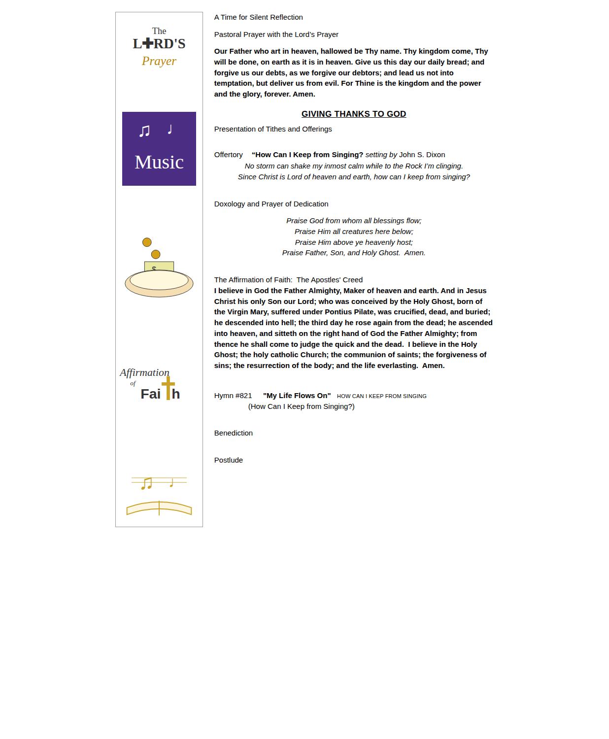A Time for Silent Reflection
Pastoral Prayer with the Lord’s Prayer
Our Father who art in heaven, hallowed be Thy name. Thy kingdom come, Thy will be done, on earth as it is in heaven. Give us this day our daily bread; and forgive us our debts, as we forgive our debtors; and lead us not into temptation, but deliver us from evil. For Thine is the kingdom and the power and the glory, forever. Amen.
GIVING THANKS TO GOD
Presentation of Tithes and Offerings
Offertory
“How Can I Keep from Singing? setting by John S. Dixon
No storm can shake my inmost calm while to the Rock I’m clinging.
Since Christ is Lord of heaven and earth, how can I keep from singing?
Doxology and Prayer of Dedication
Praise God from whom all blessings flow;
Praise Him all creatures here below;
Praise Him above ye heavenly host;
Praise Father, Son, and Holy Ghost. Amen.
The Affirmation of Faith: The Apostles' Creed
I believe in God the Father Almighty, Maker of heaven and earth. And in Jesus Christ his only Son our Lord; who was conceived by the Holy Ghost, born of the Virgin Mary, suffered under Pontius Pilate, was crucified, dead, and buried; he descended into hell; the third day he rose again from the dead; he ascended into heaven, and sitteth on the right hand of God the Father Almighty; from thence he shall come to judge the quick and the dead. I believe in the Holy Ghost; the holy catholic Church; the communion of saints; the forgiveness of sins; the resurrection of the body; and the life everlasting. Amen.
Hymn #821
"My Life Flows On" HOW CAN I KEEP FROM SINGING
(How Can I Keep from Singing?)
Benediction
Postlude